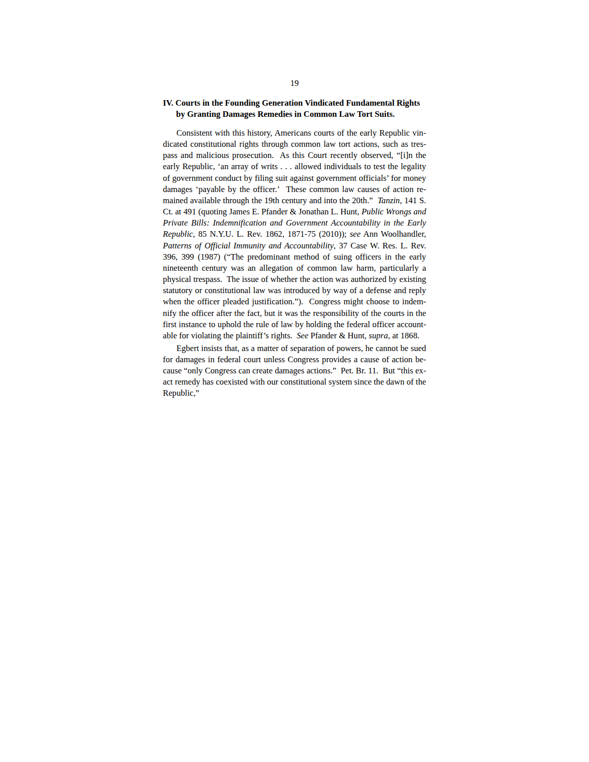19
IV. Courts in the Founding Generation Vindicated Fundamental Rights by Granting Damages Remedies in Common Law Tort Suits.
Consistent with this history, Americans courts of the early Republic vindicated constitutional rights through common law tort actions, such as trespass and malicious prosecution. As this Court recently observed, “[i]n the early Republic, ‘an array of writs . . . allowed individuals to test the legality of government conduct by filing suit against government officials’ for money damages ‘payable by the officer.’ These common law causes of action remained available through the 19th century and into the 20th.” Tanzin, 141 S. Ct. at 491 (quoting James E. Pfander & Jonathan L. Hunt, Public Wrongs and Private Bills: Indemnification and Government Accountability in the Early Republic, 85 N.Y.U. L. Rev. 1862, 1871-75 (2010)); see Ann Woolhandler, Patterns of Official Immunity and Accountability, 37 Case W. Res. L. Rev. 396, 399 (1987) (“The predominant method of suing officers in the early nineteenth century was an allegation of common law harm, particularly a physical trespass. The issue of whether the action was authorized by existing statutory or constitutional law was introduced by way of a defense and reply when the officer pleaded justification.”). Congress might choose to indemnify the officer after the fact, but it was the responsibility of the courts in the first instance to uphold the rule of law by holding the federal officer accountable for violating the plaintiff’s rights. See Pfander & Hunt, supra, at 1868.
Egbert insists that, as a matter of separation of powers, he cannot be sued for damages in federal court unless Congress provides a cause of action because “only Congress can create damages actions.” Pet. Br. 11. But “this exact remedy has coexisted with our constitutional system since the dawn of the Republic,”